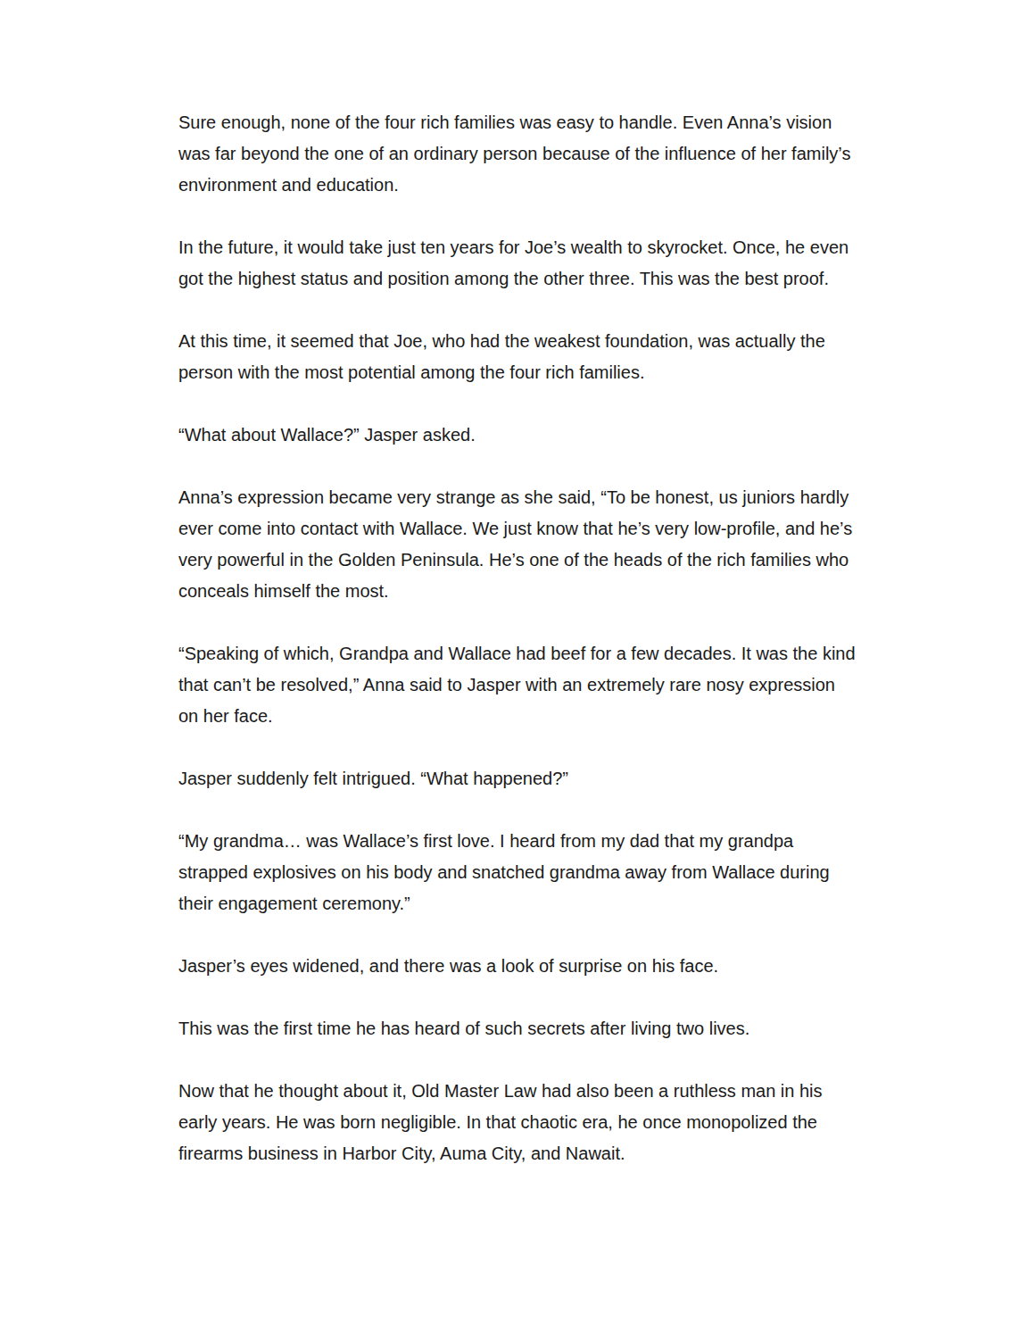Sure enough, none of the four rich families was easy to handle. Even Anna’s vision was far beyond the one of an ordinary person because of the influence of her family’s environment and education.
In the future, it would take just ten years for Joe’s wealth to skyrocket. Once, he even got the highest status and position among the other three. This was the best proof.
At this time, it seemed that Joe, who had the weakest foundation, was actually the person with the most potential among the four rich families.
“What about Wallace?” Jasper asked.
Anna’s expression became very strange as she said, “To be honest, us juniors hardly ever come into contact with Wallace. We just know that he’s very low-profile, and he’s very powerful in the Golden Peninsula. He’s one of the heads of the rich families who conceals himself the most.
“Speaking of which, Grandpa and Wallace had beef for a few decades. It was the kind that can’t be resolved,” Anna said to Jasper with an extremely rare nosy expression on her face.
Jasper suddenly felt intrigued. “What happened?”
“My grandma… was Wallace’s first love. I heard from my dad that my grandpa strapped explosives on his body and snatched grandma away from Wallace during their engagement ceremony.”
Jasper’s eyes widened, and there was a look of surprise on his face.
This was the first time he has heard of such secrets after living two lives.
Now that he thought about it, Old Master Law had also been a ruthless man in his early years. He was born negligible. In that chaotic era, he once monopolized the firearms business in Harbor City, Auma City, and Nawait.